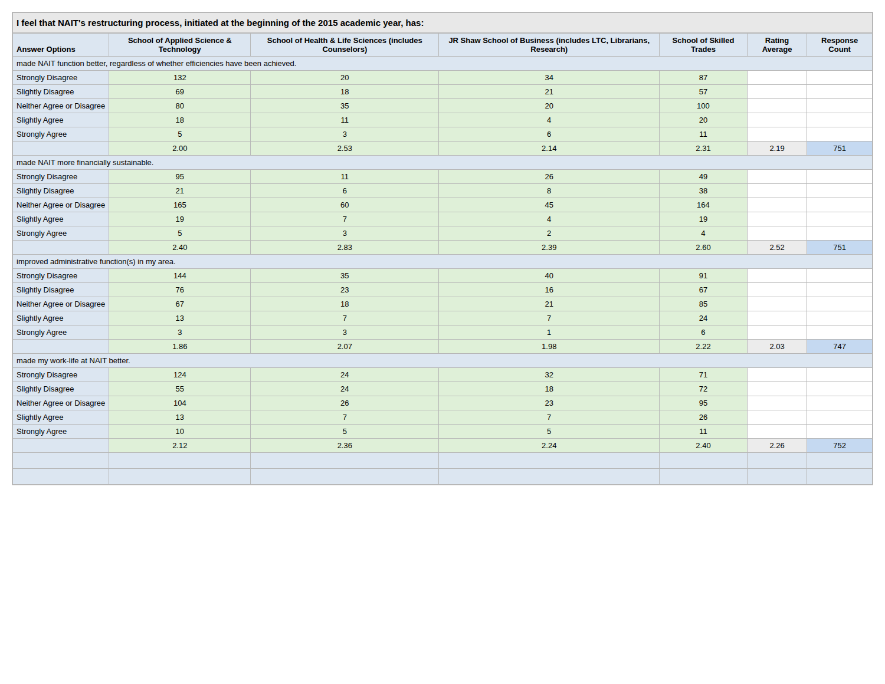I feel that NAIT's restructuring process, initiated at the beginning of the 2015 academic year, has:
| Answer Options | School of Applied Science & Technology | School of Health & Life Sciences (includes Counselors) | JR Shaw School of Business (includes LTC, Librarians, Research) | School of Skilled Trades | Rating Average | Response Count |
| --- | --- | --- | --- | --- | --- | --- |
| made NAIT function better, regardless of whether efficiencies have been achieved. |
| Strongly Disagree | 132 | 20 | 34 | 87 | | |
| Slightly Disagree | 69 | 18 | 21 | 57 | | |
| Neither Agree or Disagree | 80 | 35 | 20 | 100 | | |
| Slightly Agree | 18 | 11 | 4 | 20 | | |
| Strongly Agree | 5 | 3 | 6 | 11 | | |
| | 2.00 | 2.53 | 2.14 | 2.31 | 2.19 | 751 |
| made NAIT more financially sustainable. |
| Strongly Disagree | 95 | 11 | 26 | 49 | | |
| Slightly Disagree | 21 | 6 | 8 | 38 | | |
| Neither Agree or Disagree | 165 | 60 | 45 | 164 | | |
| Slightly Agree | 19 | 7 | 4 | 19 | | |
| Strongly Agree | 5 | 3 | 2 | 4 | | |
| | 2.40 | 2.83 | 2.39 | 2.60 | 2.52 | 751 |
| improved administrative function(s) in my area. |
| Strongly Disagree | 144 | 35 | 40 | 91 | | |
| Slightly Disagree | 76 | 23 | 16 | 67 | | |
| Neither Agree or Disagree | 67 | 18 | 21 | 85 | | |
| Slightly Agree | 13 | 7 | 7 | 24 | | |
| Strongly Agree | 3 | 3 | 1 | 6 | | |
| | 1.86 | 2.07 | 1.98 | 2.22 | 2.03 | 747 |
| made my work-life at NAIT better. |
| Strongly Disagree | 124 | 24 | 32 | 71 | | |
| Slightly Disagree | 55 | 24 | 18 | 72 | | |
| Neither Agree or Disagree | 104 | 26 | 23 | 95 | | |
| Slightly Agree | 13 | 7 | 7 | 26 | | |
| Strongly Agree | 10 | 5 | 5 | 11 | | |
| | 2.12 | 2.36 | 2.24 | 2.40 | 2.26 | 752 |